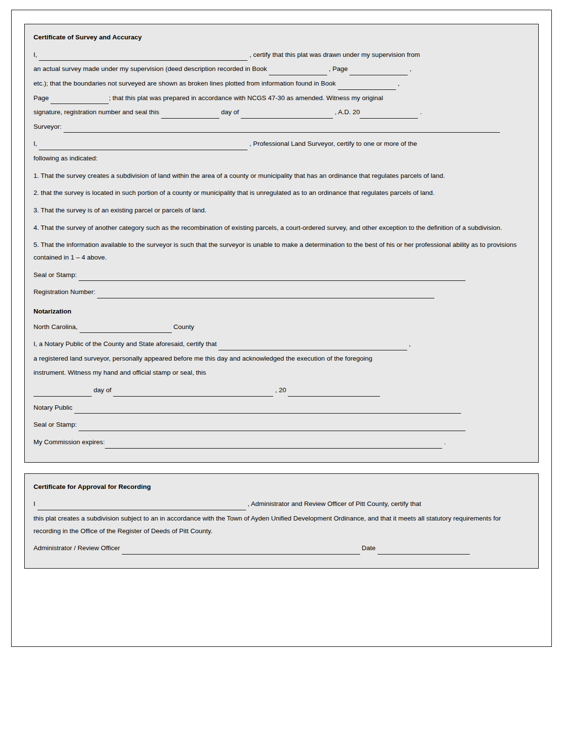Certificate of Survey and Accuracy
I, , certify that this plat was drawn under my supervision from
an actual survey made under my supervision (deed description recorded in Book , Page ,
etc.); that the boundaries not surveyed are shown as broken lines plotted from information found in Book ,
Page ; that this plat was prepared in accordance with NCGS 47-30 as amended. Witness my original
signature, registration number and seal this day of , A.D. 20 .
Surveyor:
I, , Professional Land Surveyor, certify to one or more of the
following as indicated:
1. That the survey creates a subdivision of land within the area of a county or municipality that has an ordinance that regulates parcels of land.
2. that the survey is located in such portion of a county or municipality that is unregulated as to an ordinance that regulates parcels of land.
3. That the survey is of an existing parcel or parcels of land.
4. That the survey of another category such as the recombination of existing parcels, a court-ordered survey, and other exception to the definition of a subdivision.
5. That the information available to the surveyor is such that the surveyor is unable to make a determination to the best of his or her professional ability as to provisions contained in 1 – 4 above.
Seal or Stamp:
Registration Number:
Notarization
North Carolina, County
I, a Notary Public of the County and State aforesaid, certify that ,
a registered land surveyor, personally appeared before me this day and acknowledged the execution of the foregoing
instrument. Witness my hand and official stamp or seal, this
day of , 20
Notary Public
Seal or Stamp:
My Commission expires: .
Certificate for Approval for Recording
I , Administrator and Review Officer of Pitt County, certify that
this plat creates a subdivision subject to an in accordance with the Town of Ayden Unified Development Ordinance, and that it meets all statutory requirements for recording in the Office of the Register of Deeds of Pitt County.
Administrator / Review Officer Date